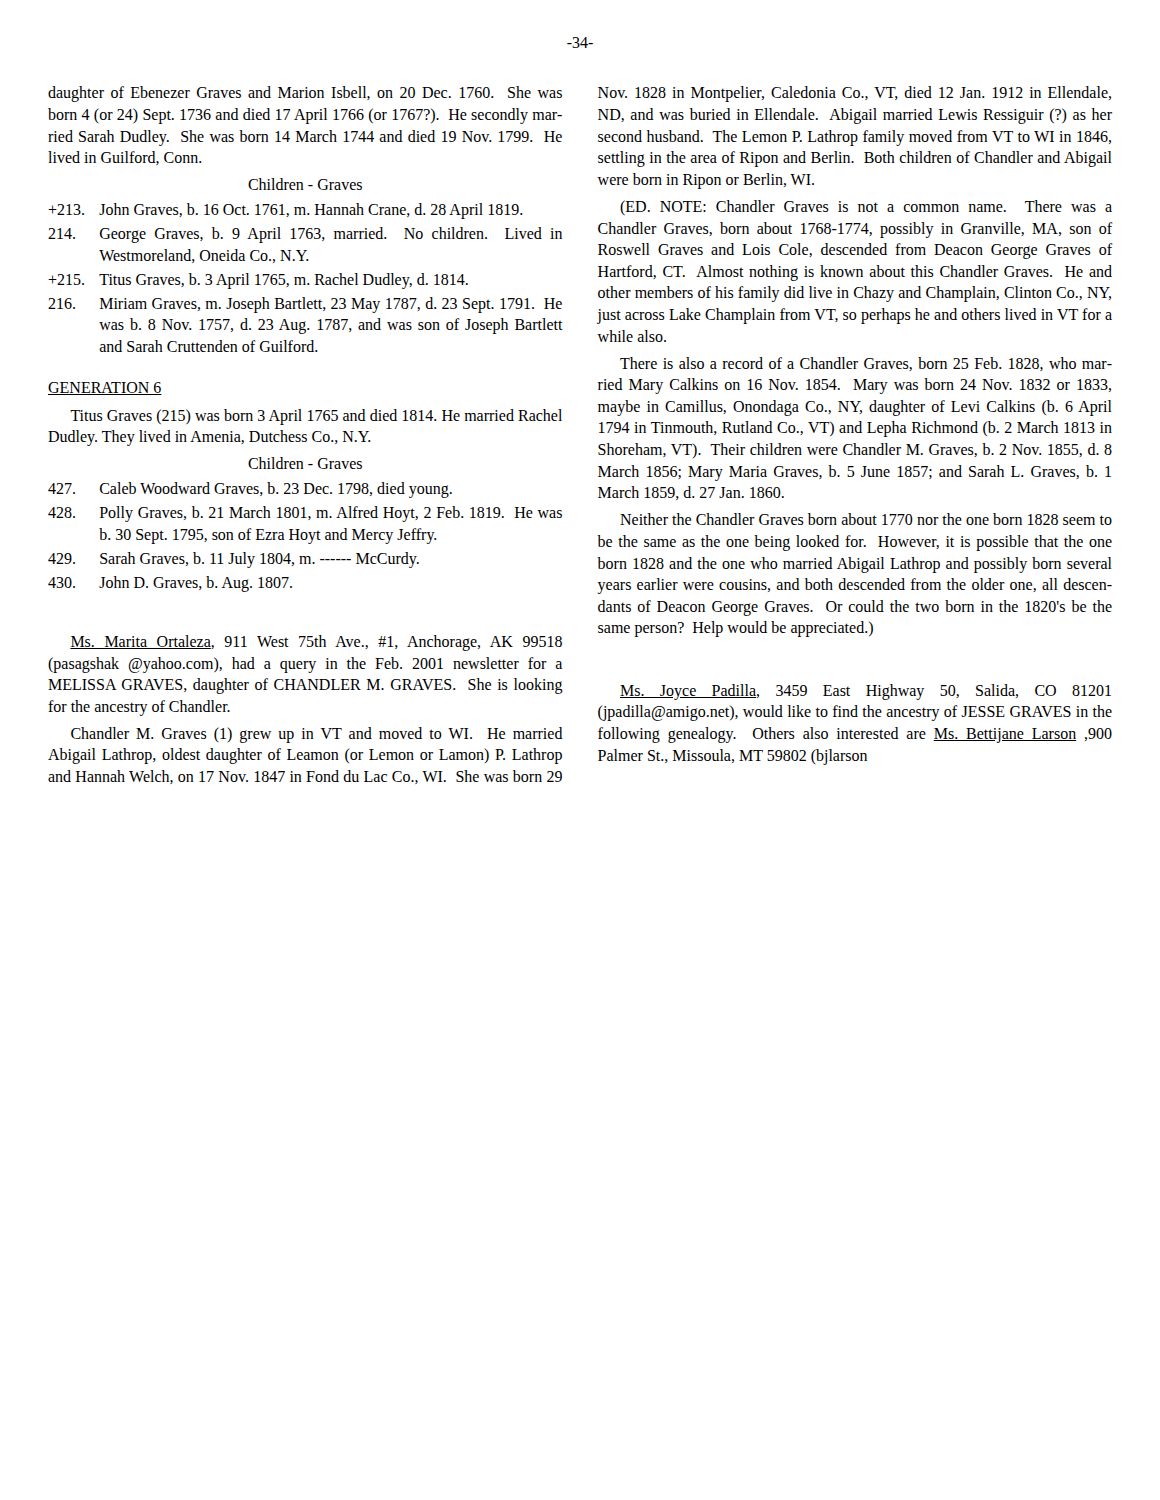-34-
daughter of Ebenezer Graves and Marion Isbell, on 20 Dec. 1760. She was born 4 (or 24) Sept. 1736 and died 17 April 1766 (or 1767?). He secondly married Sarah Dudley. She was born 14 March 1744 and died 19 Nov. 1799. He lived in Guilford, Conn.
Children - Graves
+213. John Graves, b. 16 Oct. 1761, m. Hannah Crane, d. 28 April 1819.
214. George Graves, b. 9 April 1763, married. No children. Lived in Westmoreland, Oneida Co., N.Y.
+215. Titus Graves, b. 3 April 1765, m. Rachel Dudley, d. 1814.
216. Miriam Graves, m. Joseph Bartlett, 23 May 1787, d. 23 Sept. 1791. He was b. 8 Nov. 1757, d. 23 Aug. 1787, and was son of Joseph Bartlett and Sarah Cruttenden of Guilford.
GENERATION 6
Titus Graves (215) was born 3 April 1765 and died 1814. He married Rachel Dudley. They lived in Amenia, Dutchess Co., N.Y.
Children - Graves
427. Caleb Woodward Graves, b. 23 Dec. 1798, died young.
428. Polly Graves, b. 21 March 1801, m. Alfred Hoyt, 2 Feb. 1819. He was b. 30 Sept. 1795, son of Ezra Hoyt and Mercy Jeffry.
429. Sarah Graves, b. 11 July 1804, m. ------ McCurdy.
430. John D. Graves, b. Aug. 1807.
Ms. Marita Ortaleza, 911 West 75th Ave., #1, Anchorage, AK 99518 (pasagshak @yahoo.com), had a query in the Feb. 2001 newsletter for a MELISSA GRAVES, daughter of CHANDLER M. GRAVES. She is looking for the ancestry of Chandler.
Chandler M. Graves (1) grew up in VT and moved to WI. He married Abigail Lathrop, oldest daughter of Leamon (or Lemon or Lamon) P. Lathrop and Hannah Welch, on 17 Nov. 1847 in Fond du Lac Co., WI. She was born 29 Nov. 1828 in Montpelier, Caledonia Co., VT, died 12 Jan. 1912 in Ellendale, ND, and was buried in Ellendale. Abigail married Lewis Ressiguir (?) as her second husband. The Lemon P. Lathrop family moved from VT to WI in 1846, settling in the area of Ripon and Berlin. Both children of Chandler and Abigail were born in Ripon or Berlin, WI.
(ED. NOTE: Chandler Graves is not a common name. There was a Chandler Graves, born about 1768-1774, possibly in Granville, MA, son of Roswell Graves and Lois Cole, descended from Deacon George Graves of Hartford, CT. Almost nothing is known about this Chandler Graves. He and other members of his family did live in Chazy and Champlain, Clinton Co., NY, just across Lake Champlain from VT, so perhaps he and others lived in VT for a while also.
There is also a record of a Chandler Graves, born 25 Feb. 1828, who married Mary Calkins on 16 Nov. 1854. Mary was born 24 Nov. 1832 or 1833, maybe in Camillus, Onondaga Co., NY, daughter of Levi Calkins (b. 6 April 1794 in Tinmouth, Rutland Co., VT) and Lepha Richmond (b. 2 March 1813 in Shoreham, VT). Their children were Chandler M. Graves, b. 2 Nov. 1855, d. 8 March 1856; Mary Maria Graves, b. 5 June 1857; and Sarah L. Graves, b. 1 March 1859, d. 27 Jan. 1860.
Neither the Chandler Graves born about 1770 nor the one born 1828 seem to be the same as the one being looked for. However, it is possible that the one born 1828 and the one who married Abigail Lathrop and possibly born several years earlier were cousins, and both descended from the older one, all descendants of Deacon George Graves. Or could the two born in the 1820's be the same person? Help would be appreciated.)
Ms. Joyce Padilla, 3459 East Highway 50, Salida, CO 81201 (jpadilla@amigo.net), would like to find the ancestry of JESSE GRAVES in the following genealogy. Others also interested are Ms. Bettijane Larson ,900 Palmer St., Missoula, MT 59802 (bjlarson